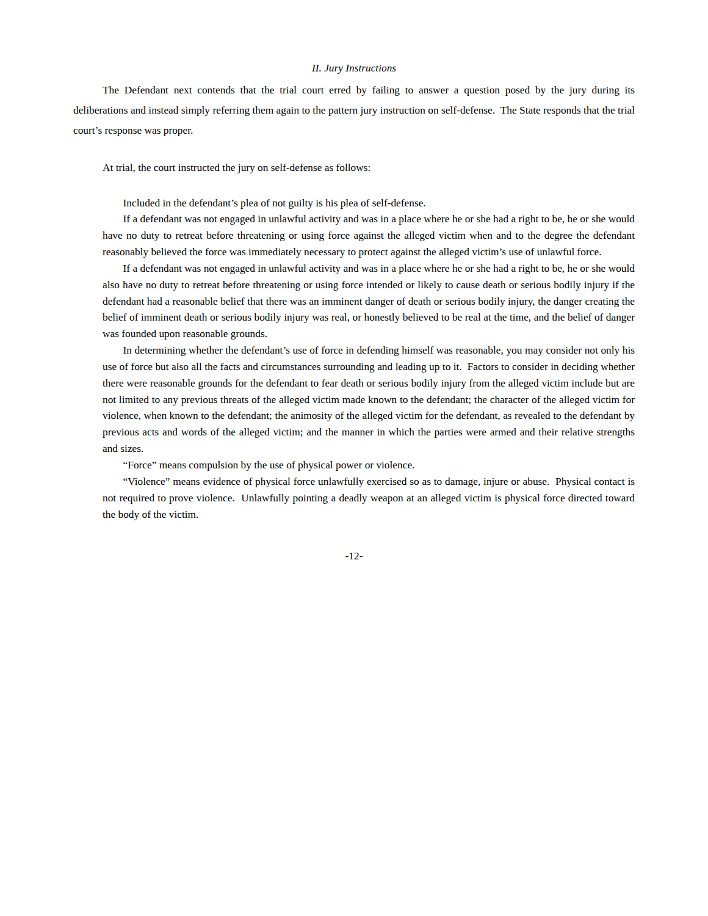II. Jury Instructions
The Defendant next contends that the trial court erred by failing to answer a question posed by the jury during its deliberations and instead simply referring them again to the pattern jury instruction on self-defense. The State responds that the trial court’s response was proper.
At trial, the court instructed the jury on self-defense as follows:
Included in the defendant’s plea of not guilty is his plea of self-defense.
If a defendant was not engaged in unlawful activity and was in a place where he or she had a right to be, he or she would have no duty to retreat before threatening or using force against the alleged victim when and to the degree the defendant reasonably believed the force was immediately necessary to protect against the alleged victim’s use of unlawful force.
If a defendant was not engaged in unlawful activity and was in a place where he or she had a right to be, he or she would also have no duty to retreat before threatening or using force intended or likely to cause death or serious bodily injury if the defendant had a reasonable belief that there was an imminent danger of death or serious bodily injury, the danger creating the belief of imminent death or serious bodily injury was real, or honestly believed to be real at the time, and the belief of danger was founded upon reasonable grounds.
In determining whether the defendant’s use of force in defending himself was reasonable, you may consider not only his use of force but also all the facts and circumstances surrounding and leading up to it. Factors to consider in deciding whether there were reasonable grounds for the defendant to fear death or serious bodily injury from the alleged victim include but are not limited to any previous threats of the alleged victim made known to the defendant; the character of the alleged victim for violence, when known to the defendant; the animosity of the alleged victim for the defendant, as revealed to the defendant by previous acts and words of the alleged victim; and the manner in which the parties were armed and their relative strengths and sizes.
“Force” means compulsion by the use of physical power or violence.
“Violence” means evidence of physical force unlawfully exercised so as to damage, injure or abuse. Physical contact is not required to prove violence. Unlawfully pointing a deadly weapon at an alleged victim is physical force directed toward the body of the victim.
-12-